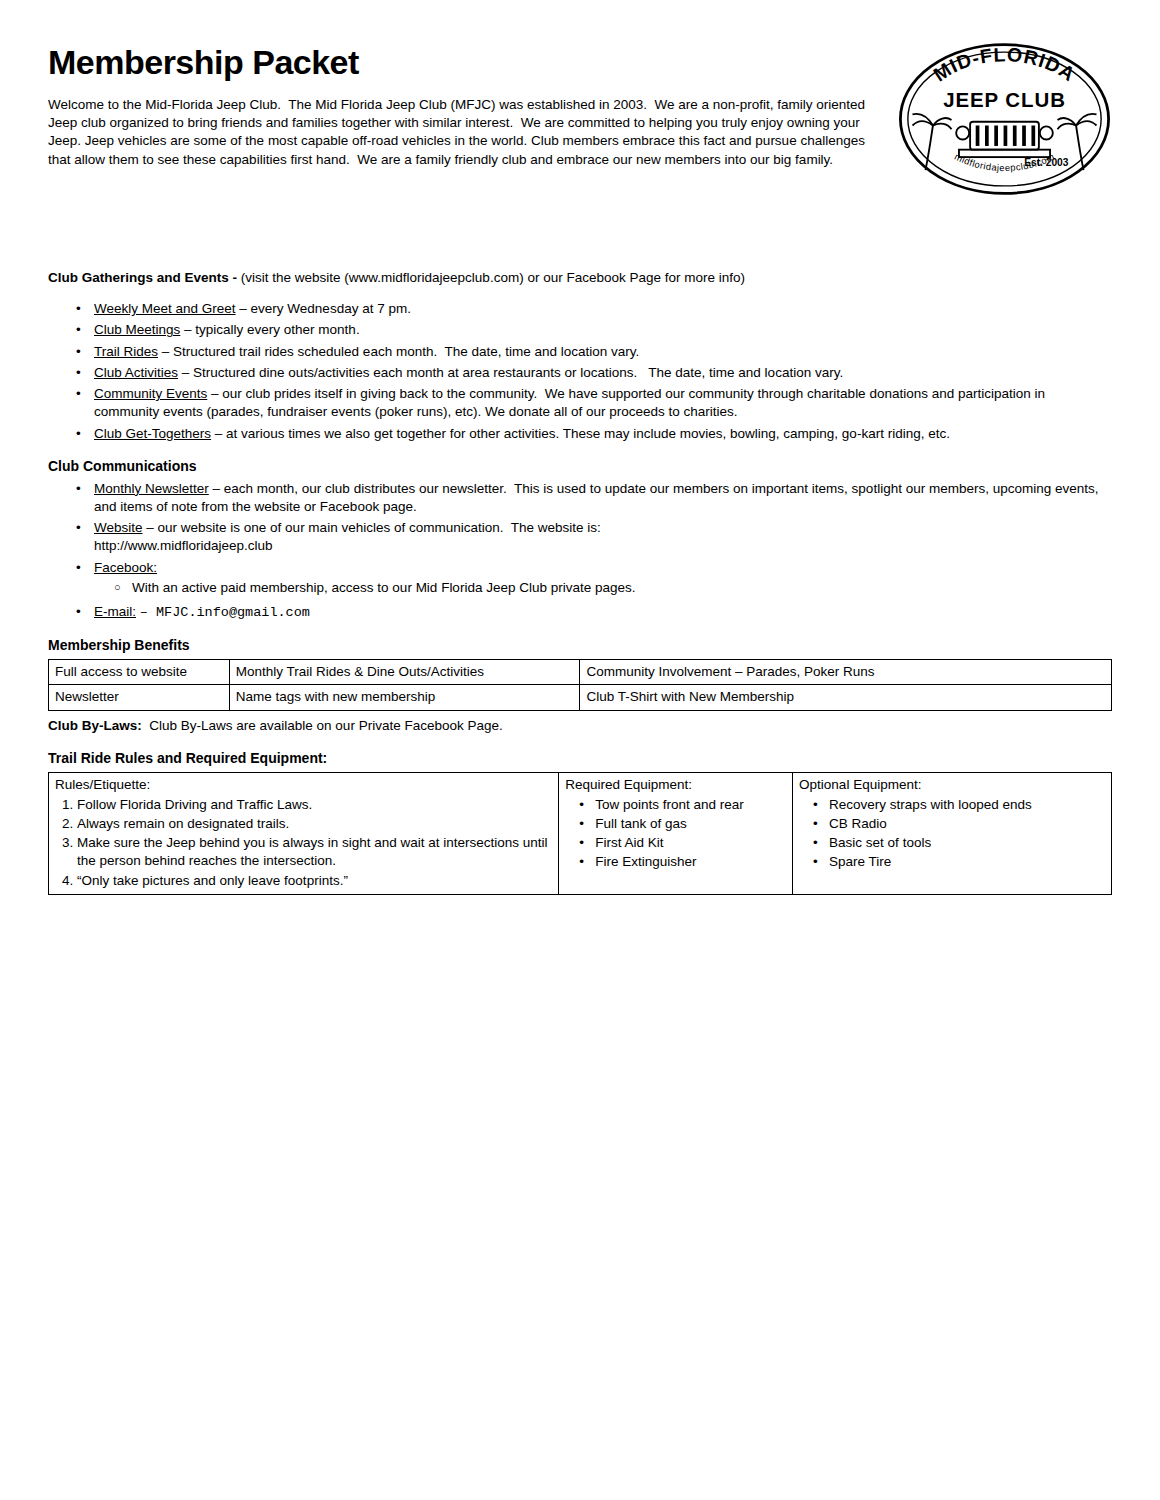MID-FLORIDA JEEP CLUB Est. 2003 midfloridajeepclub.com
Membership Packet
Welcome to the Mid-Florida Jeep Club. The Mid Florida Jeep Club (MFJC) was established in 2003. We are a non-profit, family oriented Jeep club organized to bring friends and families together with similar interest. We are committed to helping you truly enjoy owning your Jeep. Jeep vehicles are some of the most capable off-road vehicles in the world. Club members embrace this fact and pursue challenges that allow them to see these capabilities first hand. We are a family friendly club and embrace our new members into our big family.
Club Gatherings and Events - (visit the website (www.midfloridajeepclub.com) or our Facebook Page for more info)
Weekly Meet and Greet – every Wednesday at 7 pm.
Club Meetings – typically every other month.
Trail Rides – Structured trail rides scheduled each month. The date, time and location vary.
Club Activities – Structured dine outs/activities each month at area restaurants or locations. The date, time and location vary.
Community Events – our club prides itself in giving back to the community. We have supported our community through charitable donations and participation in community events (parades, fundraiser events (poker runs), etc). We donate all of our proceeds to charities.
Club Get-Togethers – at various times we also get together for other activities. These may include movies, bowling, camping, go-kart riding, etc.
Club Communications
Monthly Newsletter – each month, our club distributes our newsletter. This is used to update our members on important items, spotlight our members, upcoming events, and items of note from the website or Facebook page.
Website – our website is one of our main vehicles of communication. The website is:
http://www.midfloridajeep.club
Facebook:
With an active paid membership, access to our Mid Florida Jeep Club private pages.
E-mail: – MFJC.info@gmail.com
Membership Benefits
| Full access to website | Monthly Trail Rides & Dine Outs/Activities | Community Involvement – Parades, Poker Runs |
| Newsletter | Name tags with new membership | Club T-Shirt with New Membership |
Club By-Laws: Club By-Laws are available on our Private Facebook Page.
Trail Ride Rules and Required Equipment:
| Rules/Etiquette: Follow Florida Driving and Traffic Laws. Always remain on designated trails. Make sure the Jeep behind you is always in sight and wait at intersections until the person behind reaches the intersection. “Only take pictures and only leave footprints.” | Required Equipment: Tow points front and rear Full tank of gas First Aid Kit Fire Extinguisher | Optional Equipment: Recovery straps with looped ends CB Radio Basic set of tools Spare Tire |